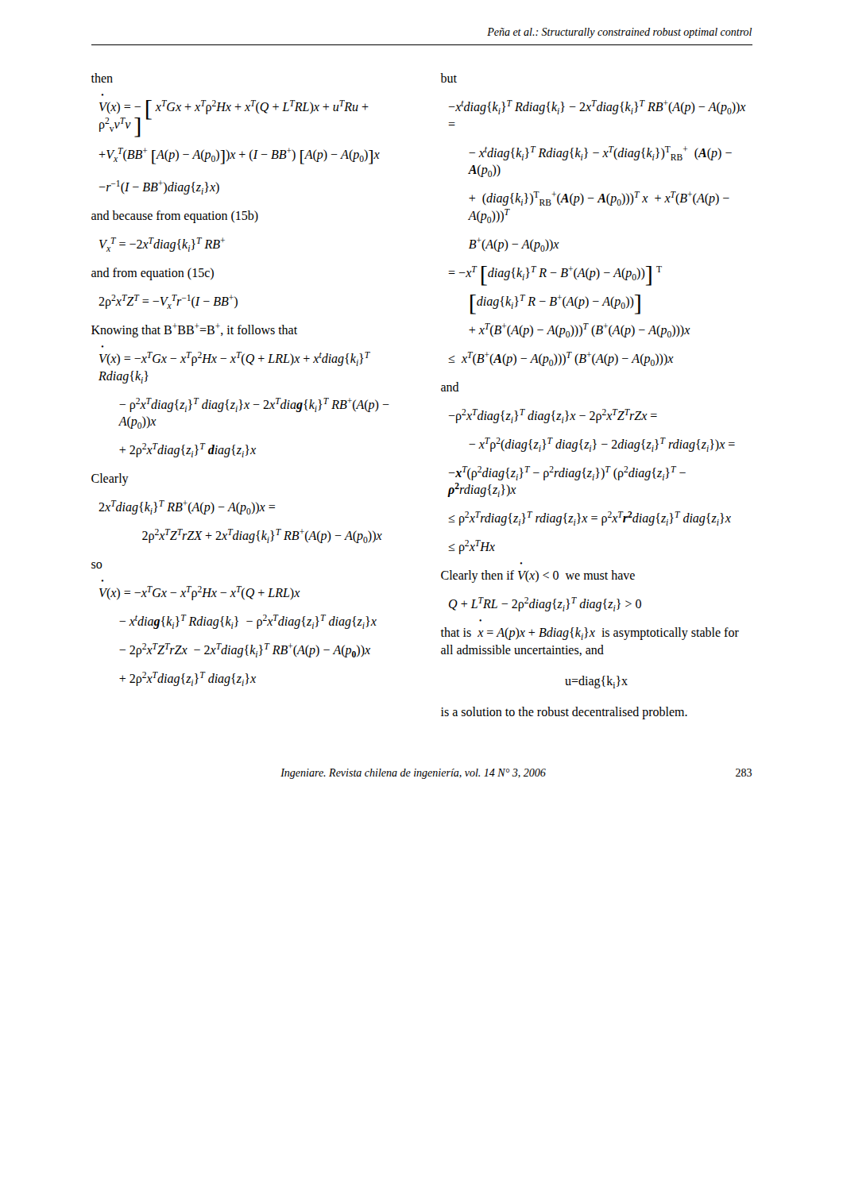Peña et al.: Structurally constrained robust optimal control
then
V(x) = − [ xTGx + xTρ2Hx + xT(Q + LTRL)x + uTRu + ρ2vvTv ]
+VxT(BB+ [A(p) − A(p0)])x + (I − BB+) [A(p) − A(p0)] x
−r−1(I − BB+)diag{zi}x)
and because from equation (15b)
VxT = −2xTdiag{ki}T RB+
and from equation (15c)
2ρ2xTZT = −VxTr−1(I − BB+)
Knowing that B+BB+=B+, it follows that
V(x) = −xTGx − xTρ2Hx − xT(Q + LRL)x + xtdiag{ki}T Rdiag{ki}
− ρ2xTdiag{zi}T diag{zi}x − 2xTdiag{ki}T RB+(A(p) − A(p0))x
+ 2ρ2xTdiag{zi}T diag{zi}x
Clearly
2xTdiag{ki}T RB+(A(p) − A(p0))x =
2ρ2xTZTrZX + 2xTdiag{ki}T RB+(A(p) − A(p0))x
so
V(x) = −xTGx − xTρ2Hx − xT(Q + LRL)x
− xtdiag{ki}T Rdiag{ki} − ρ2xTdiag{zi}T diag{zi}x
− 2ρ2xTZTrZx − 2xTdiag{ki}T RB+(A(p) − A(p0))x
+ 2ρ2xTdiag{zi}T diag{zi}x
but
−xtdiag{ki}T Rdiag{ki} − 2xTdiag{ki}T RB+(A(p) − A(p0))x =
− xtdiag{ki}T Rdiag{ki} − xT(diag{ki})TRB+ (A(p) − A(p0))
+ (diag{ki})TRB+(A(p) − A(p0)))T x + xT(B+(A(p) − A(p0)))T
B+(A(p) − A(p0))x
= −xT [diag{ki}T R − B+(A(p) − A(p0))] T
[diag{ki}T R − B+(A(p) − A(p0))]
+ xT(B+(A(p) − A(p0)))T (B+(A(p) − A(p0)))x
≤ xT(B+(A(p) − A(p0)))T (B+(A(p) − A(p0)))x
and
−ρ2xTdiag{zi}T diag{zi}x − 2ρ2xTZTrZx =
− xTρ2(diag{zi}T diag{zi} − 2diag{zi}T rdiag{zi})x =
−xT(ρ2diag{zi}T − ρ2rdiag{zi})T (ρ2diag{zi}T − ρ2rdiag{zi})x
≤ ρ2xTrdiag{zi}T rdiag{zi}x = ρ2xTr2diag{zi}T diag{zi}x
≤ ρ2xTHx
Clearly then if V(x) < 0 we must have
Q + LTRL − 2ρ2diag{zi}T diag{zi} > 0
that is x = A(p)x + Bdiag{ki}x is asymptotically stable for all admissible uncertainties, and
u=diag{ki}x
is a solution to the robust decentralised problem.
Ingeniare. Revista chilena de ingeniería, vol. 14 N° 3, 2006 283